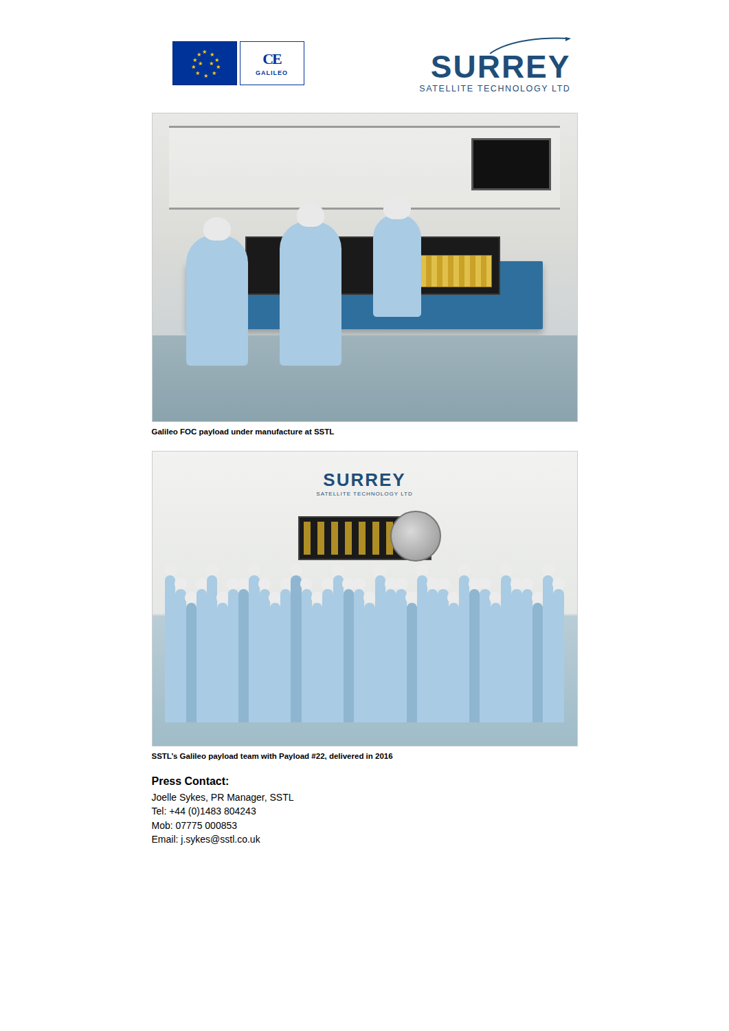★ ★ ★ ★ ★ ★ ★ ★ ★ ★ ★ ★
CE GALILEO
SURREY
SATELLITE TECHNOLOGY LTD
Galileo FOC payload under manufacture at SSTL
SURREYSATELLITE TECHNOLOGY LTD
SSTL’s Galileo payload team with Payload #22, delivered in 2016
Press Contact:
Joelle Sykes, PR Manager, SSTL
Tel: +44 (0)1483 804243
Mob: 07775 000853
Email: j.sykes@sstl.co.uk